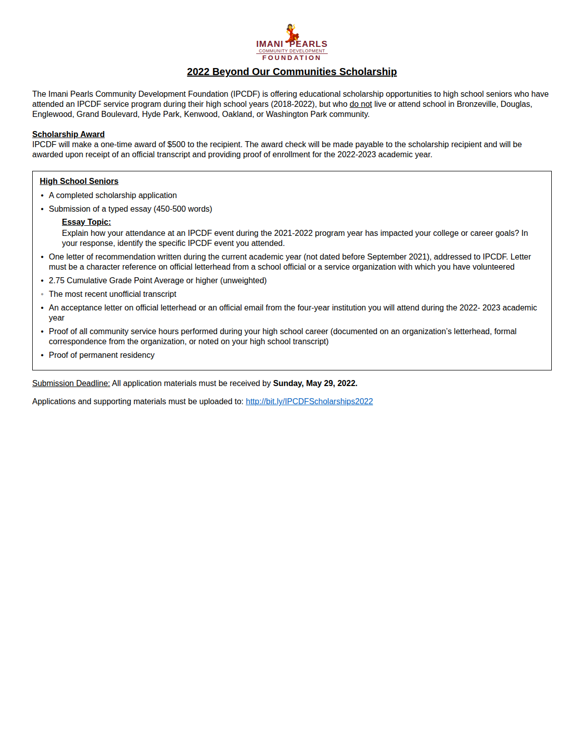💃 IMANI PEARLS COMMUNITY DEVELOPMENT FOUNDATION
2022 Beyond Our Communities Scholarship
The Imani Pearls Community Development Foundation (IPCDF) is offering educational scholarship opportunities to high school seniors who have attended an IPCDF service program during their high school years (2018-2022), but who do not live or attend school in Bronzeville, Douglas, Englewood, Grand Boulevard, Hyde Park, Kenwood, Oakland, or Washington Park community.
Scholarship Award
IPCDF will make a one-time award of $500 to the recipient. The award check will be made payable to the scholarship recipient and will be awarded upon receipt of an official transcript and providing proof of enrollment for the 2022-2023 academic year.
High School Seniors
A completed scholarship application
Submission of a typed essay (450-500 words)
Essay Topic: Explain how your attendance at an IPCDF event during the 2021-2022 program year has impacted your college or career goals? In your response, identify the specific IPCDF event you attended.
One letter of recommendation written during the current academic year (not dated before September 2021), addressed to IPCDF. Letter must be a character reference on official letterhead from a school official or a service organization with which you have volunteered
2.75 Cumulative Grade Point Average or higher (unweighted)
The most recent unofficial transcript
An acceptance letter on official letterhead or an official email from the four-year institution you will attend during the 2022- 2023 academic year
Proof of all community service hours performed during your high school career (documented on an organization’s letterhead, formal correspondence from the organization, or noted on your high school transcript)
Proof of permanent residency
Submission Deadline: All application materials must be received by Sunday, May 29, 2022.
Applications and supporting materials must be uploaded to: http://bit.ly/IPCDFScholarships2022